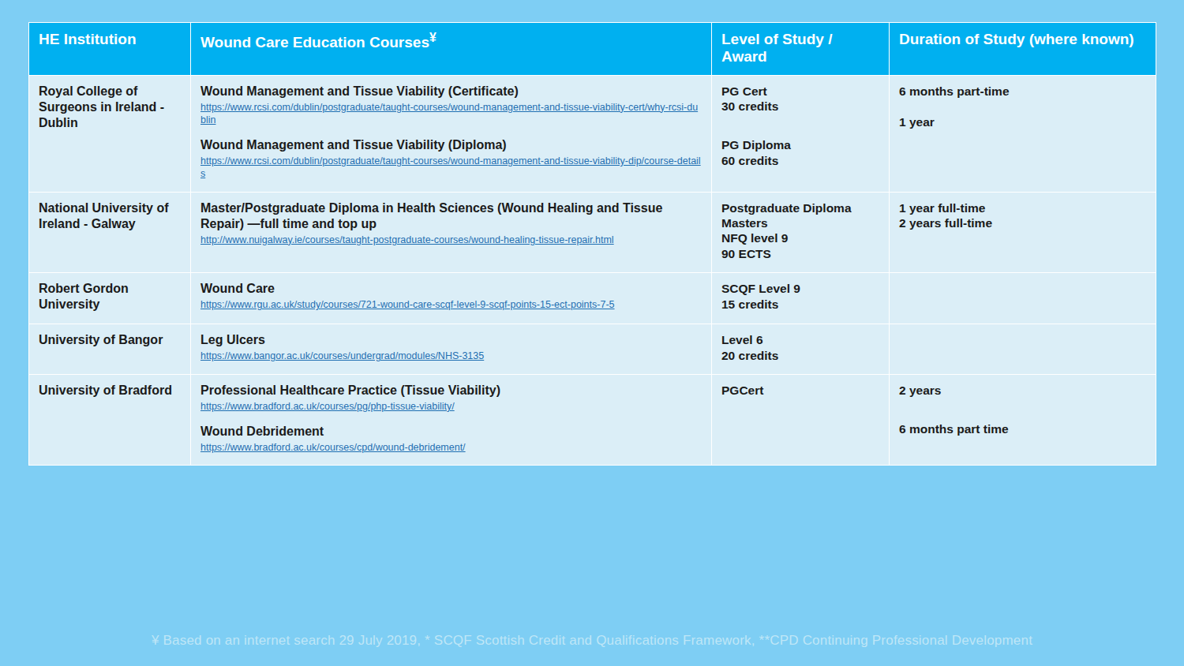| HE Institution | Wound Care Education Courses ¥ | Level of Study / Award | Duration of Study (where known) |
| --- | --- | --- | --- |
| Royal College of Surgeons in Ireland - Dublin | Wound Management and Tissue Viability (Certificate) https://www.rcsi.com/dublin/postgraduate/taught-courses/wound-management-and-tissue-viability-cert/why-rcsi-dublin Wound Management and Tissue Viability (Diploma) https://www.rcsi.com/dublin/postgraduate/taught-courses/wound-management-and-tissue-viability-dip/course-details | PG Cert 30 credits PG Diploma 60 credits | 6 months part-time 1 year |
| National University of Ireland - Galway | Master/Postgraduate Diploma in Health Sciences (Wound Healing and Tissue Repair) —full time and top up http://www.nuigalway.ie/courses/taught-postgraduate-courses/wound-healing-tissue-repair.html | Postgraduate Diploma Masters NFQ level 9 90 ECTS | 1 year full-time 2 years full-time |
| Robert Gordon University | Wound Care https://www.rgu.ac.uk/study/courses/721-wound-care-scqf-level-9-scqf-points-15-ect-points-7-5 | SCQF Level 9 15 credits | |
| University of Bangor | Leg Ulcers https://www.bangor.ac.uk/courses/undergrad/modules/NHS-3135 | Level 6 20 credits | |
| University of Bradford | Professional Healthcare Practice (Tissue Viability) https://www.bradford.ac.uk/courses/pg/php-tissue-viability/ Wound Debridement https://www.bradford.ac.uk/courses/cpd/wound-debridement/ | PGCert | 2 years 6 months part time |
¥ Based on an internet search 29 July 2019, * SCQF Scottish Credit and Qualifications Framework, **CPD Continuing Professional Development